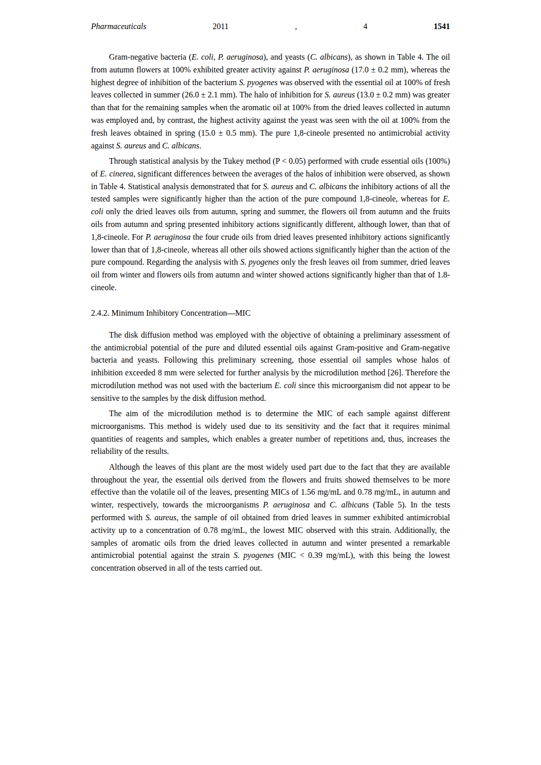Pharmaceuticals 2011, 4 1541
Gram-negative bacteria (E. coli, P. aeruginosa), and yeasts (C. albicans), as shown in Table 4. The oil from autumn flowers at 100% exhibited greater activity against P. aeruginosa (17.0 ± 0.2 mm), whereas the highest degree of inhibition of the bacterium S. pyogenes was observed with the essential oil at 100% of fresh leaves collected in summer (26.0 ± 2.1 mm). The halo of inhibition for S. aureus (13.0 ± 0.2 mm) was greater than that for the remaining samples when the aromatic oil at 100% from the dried leaves collected in autumn was employed and, by contrast, the highest activity against the yeast was seen with the oil at 100% from the fresh leaves obtained in spring (15.0 ± 0.5 mm). The pure 1,8-cineole presented no antimicrobial activity against S. aureus and C. albicans.
Through statistical analysis by the Tukey method (P < 0.05) performed with crude essential oils (100%) of E. cinerea, significant differences between the averages of the halos of inhibition were observed, as shown in Table 4. Statistical analysis demonstrated that for S. aureus and C. albicans the inhibitory actions of all the tested samples were significantly higher than the action of the pure compound 1,8-cineole, whereas for E. coli only the dried leaves oils from autumn, spring and summer, the flowers oil from autumn and the fruits oils from autumn and spring presented inhibitory actions significantly different, although lower, than that of 1,8-cineole. For P. aeruginosa the four crude oils from dried leaves presented inhibitory actions significantly lower than that of 1,8-cineole, whereas all other oils showed actions significantly higher than the action of the pure compound. Regarding the analysis with S. pyogenes only the fresh leaves oil from summer, dried leaves oil from winter and flowers oils from autumn and winter showed actions significantly higher than that of 1.8-cineole.
2.4.2. Minimum Inhibitory Concentration—MIC
The disk diffusion method was employed with the objective of obtaining a preliminary assessment of the antimicrobial potential of the pure and diluted essential oils against Gram-positive and Gram-negative bacteria and yeasts. Following this preliminary screening, those essential oil samples whose halos of inhibition exceeded 8 mm were selected for further analysis by the microdilution method [26]. Therefore the microdilution method was not used with the bacterium E. coli since this microorganism did not appear to be sensitive to the samples by the disk diffusion method.
The aim of the microdilution method is to determine the MIC of each sample against different microorganisms. This method is widely used due to its sensitivity and the fact that it requires minimal quantities of reagents and samples, which enables a greater number of repetitions and, thus, increases the reliability of the results.
Although the leaves of this plant are the most widely used part due to the fact that they are available throughout the year, the essential oils derived from the flowers and fruits showed themselves to be more effective than the volatile oil of the leaves, presenting MICs of 1.56 mg/mL and 0.78 mg/mL, in autumn and winter, respectively, towards the microorganisms P. aeruginosa and C. albicans (Table 5). In the tests performed with S. aureus, the sample of oil obtained from dried leaves in summer exhibited antimicrobial activity up to a concentration of 0.78 mg/mL, the lowest MIC observed with this strain. Additionally, the samples of aromatic oils from the dried leaves collected in autumn and winter presented a remarkable antimicrobial potential against the strain S. pyogenes (MIC < 0.39 mg/mL), with this being the lowest concentration observed in all of the tests carried out.